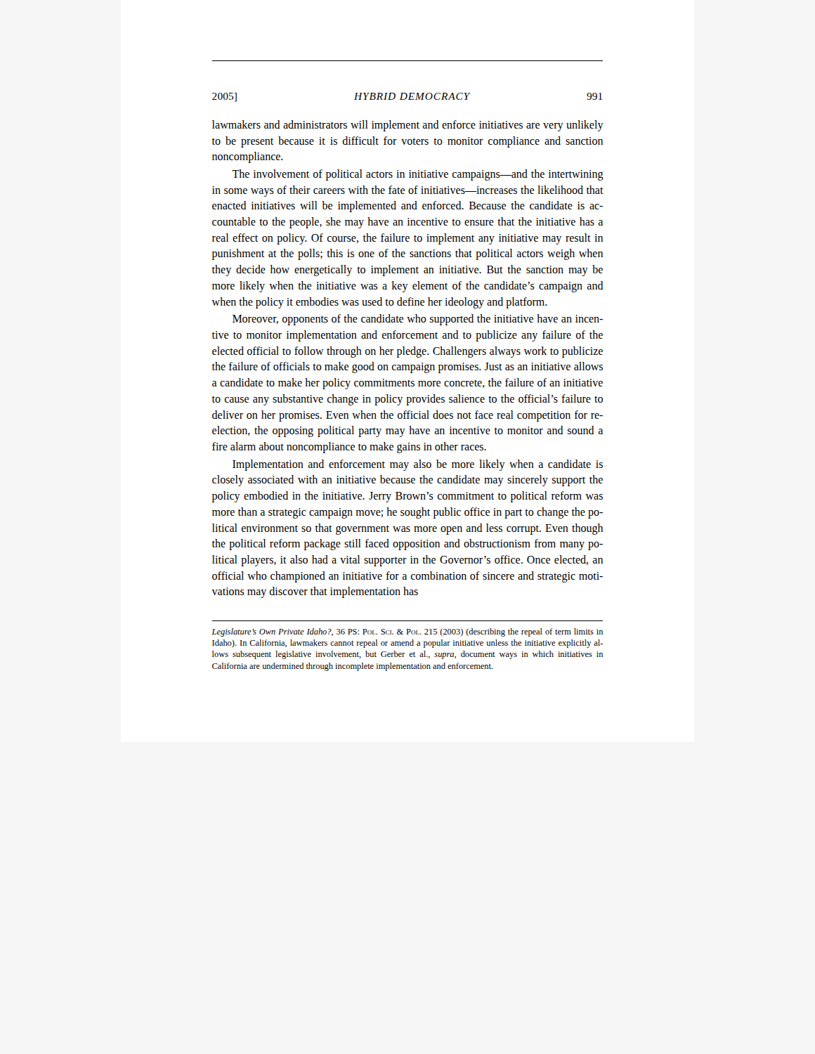2005] HYBRID DEMOCRACY 991
lawmakers and administrators will implement and enforce initiatives are very unlikely to be present because it is difficult for voters to monitor compliance and sanction noncompliance.
The involvement of political actors in initiative campaigns—and the intertwining in some ways of their careers with the fate of initiatives—increases the likelihood that enacted initiatives will be implemented and enforced. Because the candidate is accountable to the people, she may have an incentive to ensure that the initiative has a real effect on policy. Of course, the failure to implement any initiative may result in punishment at the polls; this is one of the sanctions that political actors weigh when they decide how energetically to implement an initiative. But the sanction may be more likely when the initiative was a key element of the candidate’s campaign and when the policy it embodies was used to define her ideology and platform.
Moreover, opponents of the candidate who supported the initiative have an incentive to monitor implementation and enforcement and to publicize any failure of the elected official to follow through on her pledge. Challengers always work to publicize the failure of officials to make good on campaign promises. Just as an initiative allows a candidate to make her policy commitments more concrete, the failure of an initiative to cause any substantive change in policy provides salience to the official’s failure to deliver on her promises. Even when the official does not face real competition for reelection, the opposing political party may have an incentive to monitor and sound a fire alarm about noncompliance to make gains in other races.
Implementation and enforcement may also be more likely when a candidate is closely associated with an initiative because the candidate may sincerely support the policy embodied in the initiative. Jerry Brown’s commitment to political reform was more than a strategic campaign move; he sought public office in part to change the political environment so that government was more open and less corrupt. Even though the political reform package still faced opposition and obstructionism from many political players, it also had a vital supporter in the Governor’s office. Once elected, an official who championed an initiative for a combination of sincere and strategic motivations may discover that implementation has
Legislature’s Own Private Idaho?, 36 PS: Pol. Sci. & Pol. 215 (2003) (describing the repeal of term limits in Idaho). In California, lawmakers cannot repeal or amend a popular initiative unless the initiative explicitly allows subsequent legislative involvement, but Gerber et al., supra, document ways in which initiatives in California are undermined through incomplete implementation and enforcement.